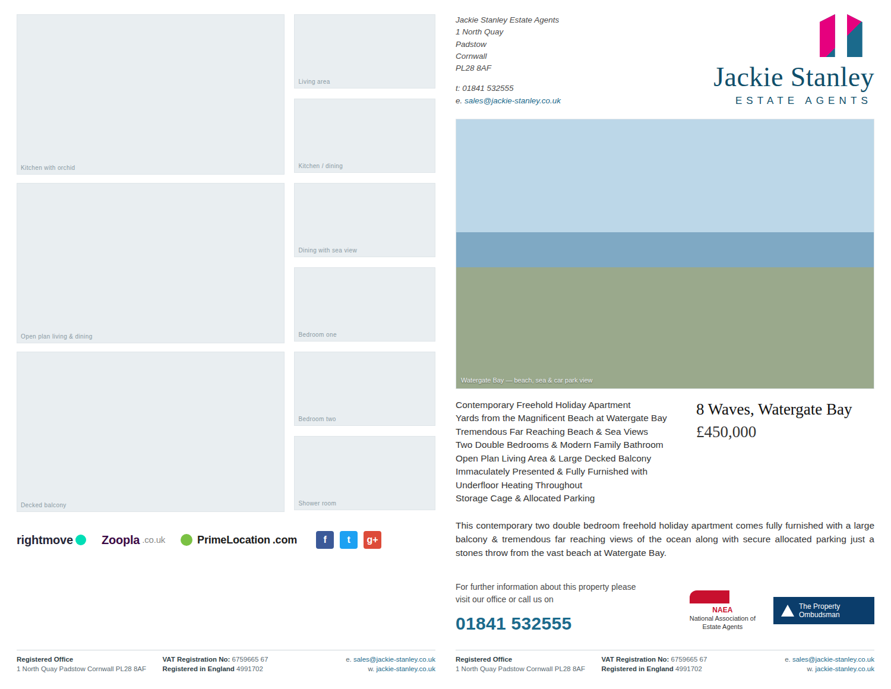rightmove Zoopla.co.uk PrimeLocation.com f t g+
Jackie Stanley Estate Agents
1 North Quay
Padstow
Cornwall
PL28 8AF
t: 01841 532555
e. sales@jackie-stanley.co.uk
Jackie Stanley
ESTATE AGENTS
Contemporary Freehold Holiday Apartment
Yards from the Magnificent Beach at Watergate Bay
Tremendous Far Reaching Beach & Sea Views
Two Double Bedrooms & Modern Family Bathroom
Open Plan Living Area & Large Decked Balcony
Immaculately Presented & Fully Furnished with Underfloor Heating Throughout
Storage Cage & Allocated Parking
8 Waves, Watergate Bay
£450,000
This contemporary two double bedroom freehold holiday apartment comes fully furnished with a large balcony & tremendous far reaching views of the ocean along with secure allocated parking just a stones throw from the vast beach at Watergate Bay.
For further information about this property please
visit our office or call us on
01841 532555
NAEA National Association of
Estate Agents
The Property
Ombudsman
Registered Office
1 North Quay Padstow Cornwall PL28 8AF
VAT Registration No: 6759665 67
Registered in England 4991702
e. sales@jackie-stanley.co.uk
w. jackie-stanley.co.uk
Registered Office
1 North Quay Padstow Cornwall PL28 8AF
VAT Registration No: 6759665 67
Registered in England 4991702
e. sales@jackie-stanley.co.uk
w. jackie-stanley.co.uk